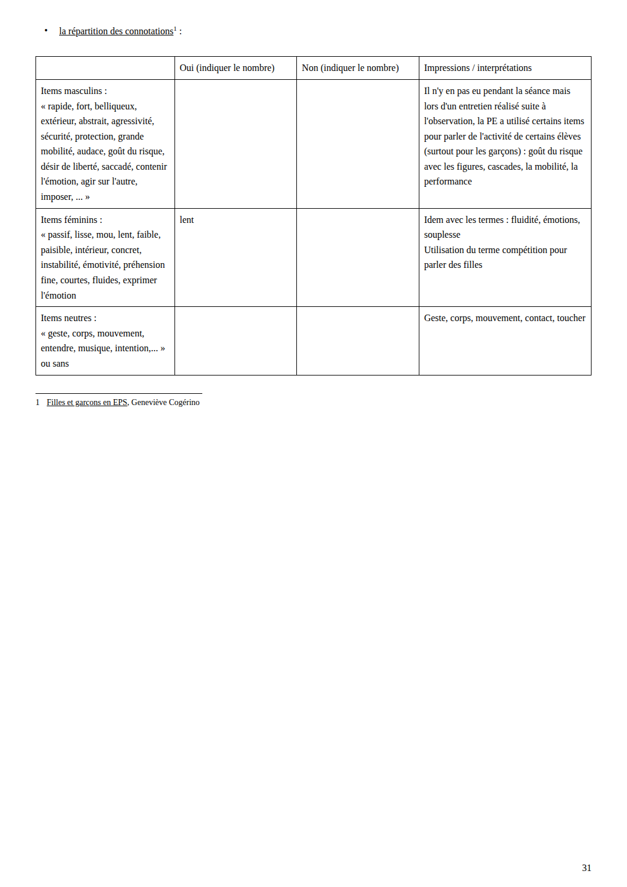la répartition des connotations1 :
| | Oui (indiquer le nombre) | Non (indiquer le nombre) | Impressions / interprétations |
| Items masculins : « rapide, fort, belliqueux, extérieur, abstrait, agressivité, sécurité, protection, grande mobilité, audace, goût du risque, désir de liberté, saccadé, contenir l'émotion, agir sur l'autre, imposer, ... » | | | Il n'y en pas eu pendant la séance mais lors d'un entretien réalisé suite à l'observation, la PE a utilisé certains items pour parler de l'activité de certains élèves (surtout pour les garçons) : goût du risque avec les figures, cascades, la mobilité, la performance |
| Items féminins : « passif, lisse, mou, lent, faible, paisible, intérieur, concret, instabilité, émotivité, préhension fine, courtes, fluides, exprimer l'émotion | lent | | Idem avec les termes : fluidité, émotions, souplesse Utilisation du terme compétition pour parler des filles |
| Items neutres : « geste, corps, mouvement, entendre, musique, intention,... » ou sans | | | Geste, corps, mouvement, contact, toucher |
1 Filles et garçons en EPS, Geneviève Cogérino
31